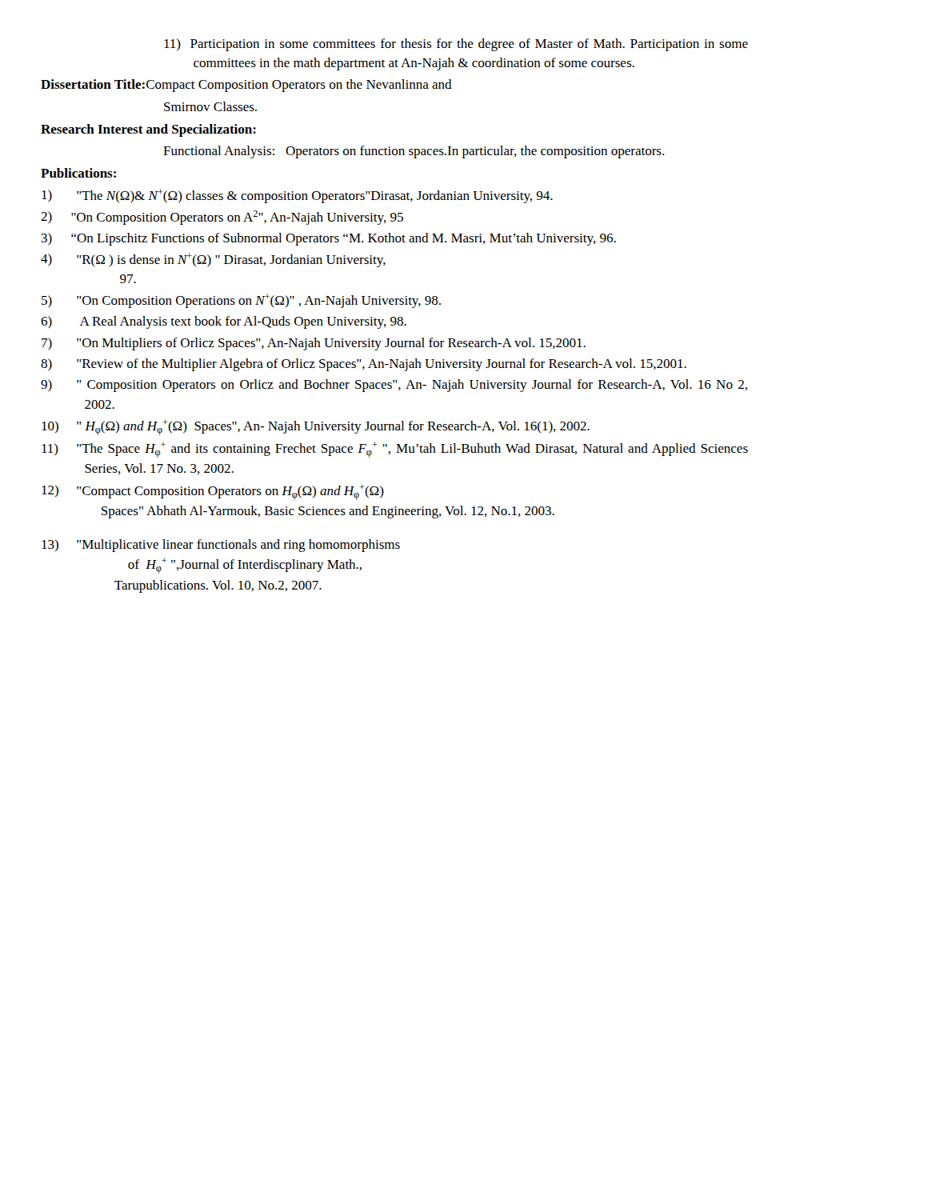11) Participation in some committees for thesis for the degree of Master of Math. Participation in some committees in the math department at An-Najah & coordination of some courses.
Dissertation Title: Compact Composition Operators on the Nevanlinna and
Smirnov Classes.
Research Interest and Specialization:
Functional Analysis: Operators on function spaces.In particular, the composition operators.
Publications:
1)"The N(Ω)& N+(Ω) classes & composition Operators"Dirasat, Jordanian University, 94.
2)"On Composition Operators on A2", An-Najah University, 95
3)“On Lipschitz Functions of Subnormal Operators “M. Kothot and M. Masri, Mut’tah University, 96.
4)"R(Ω ) is dense in N+(Ω) " Dirasat, Jordanian University,
97.
5)"On Composition Operations on N+(Ω)" , An-Najah University, 98.
6) A Real Analysis text book for Al-Quds Open University, 98.
7)"On Multipliers of Orlicz Spaces", An-Najah University Journal for Research-A vol. 15,2001.
8)"Review of the Multiplier Algebra of Orlicz Spaces", An-Najah University Journal for Research-A vol. 15,2001.
9)" Composition Operators on Orlicz and Bochner Spaces", An- Najah University Journal for Research-A, Vol. 16 No 2, 2002.
10)" Hφ(Ω) and Hφ+(Ω) Spaces", An- Najah University Journal for Research-A, Vol. 16(1), 2002.
11)"The Space Hφ+ and its containing Frechet Space Fφ+ ", Mu’tah Lil-Buhuth Wad Dirasat, Natural and Applied Sciences Series, Vol. 17 No. 3, 2002.
12)"Compact Composition Operators on Hφ(Ω) and Hφ+(Ω)
Spaces" Abhath Al-Yarmouk, Basic Sciences and Engineering, Vol. 12, No.1, 2003.
13)"Multiplicative linear functionals and ring homomorphisms
of Hφ+ ",Journal of Interdiscplinary Math.,
Tarupublications. Vol. 10, No.2, 2007.